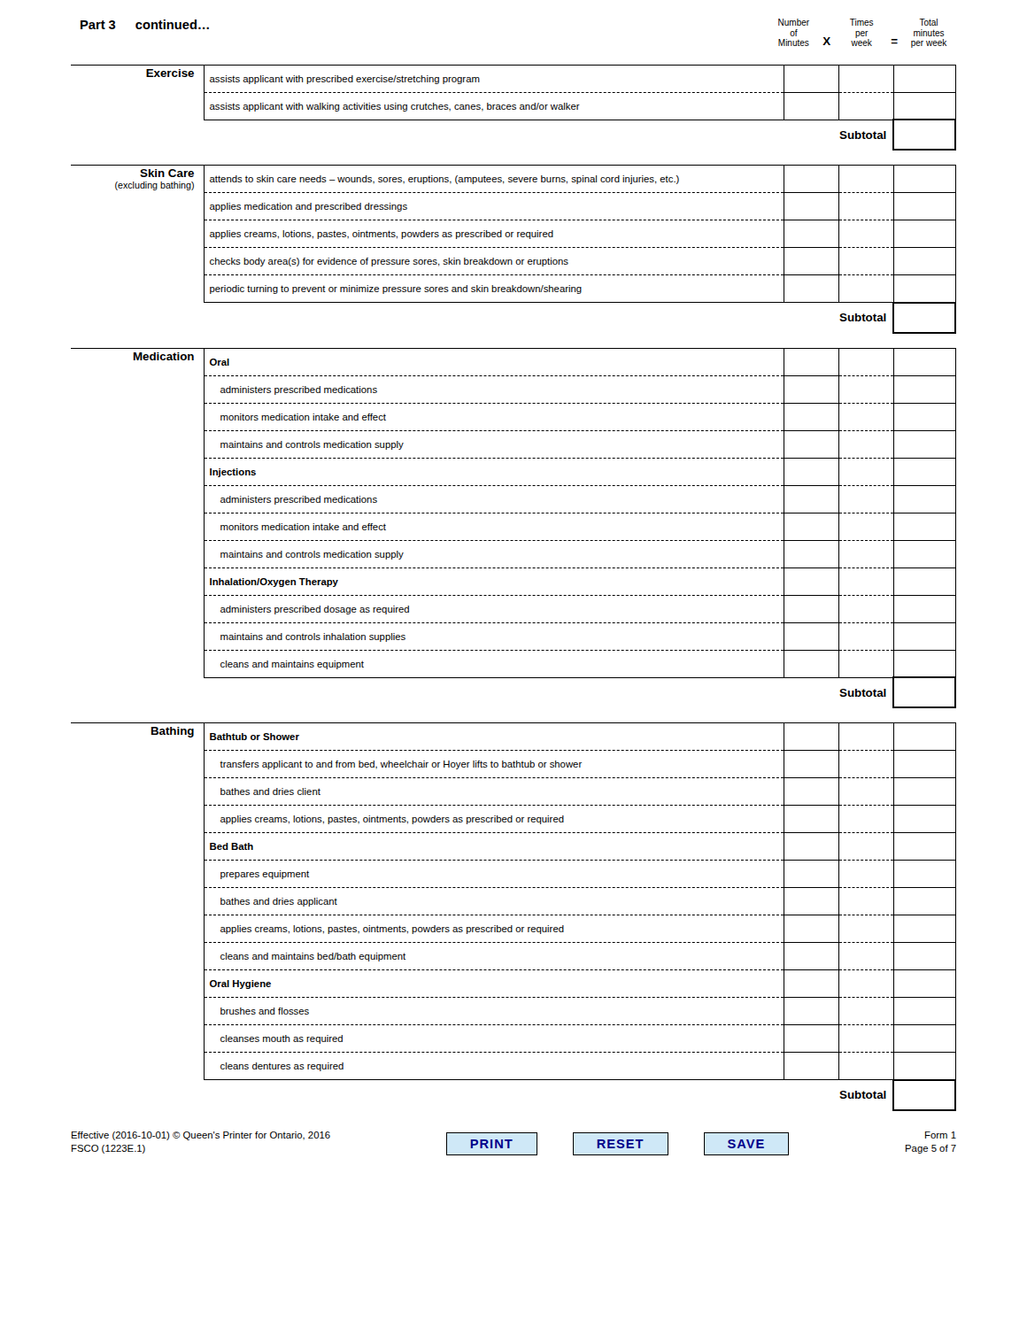Part 3 continued…
Number
of
Minutes
X
Times
per
week
=
Total
minutes
per week
| Exercise | assists applicant with prescribed exercise/stretching program | | | |
| assists applicant with walking activities using crutches, canes, braces and/or walker | | | |
| | | | Subtotal | |
| Skin Care (excluding bathing) | attends to skin care needs – wounds, sores, eruptions, (amputees, severe burns, spinal cord injuries, etc.) | | | |
| applies medication and prescribed dressings | | | |
| applies creams, lotions, pastes, ointments, powders as prescribed or required | | | |
| checks body area(s) for evidence of pressure sores, skin breakdown or eruptions | | | |
| periodic turning to prevent or minimize pressure sores and skin breakdown/shearing | | | |
| | | | Subtotal | |
| Medication | Oral | | | |
| administers prescribed medications | | | |
| monitors medication intake and effect | | | |
| maintains and controls medication supply | | | |
| Injections | | | |
| administers prescribed medications | | | |
| monitors medication intake and effect | | | |
| maintains and controls medication supply | | | |
| Inhalation/Oxygen Therapy | | | |
| administers prescribed dosage as required | | | |
| maintains and controls inhalation supplies | | | |
| cleans and maintains equipment | | | |
| | | | Subtotal | |
| Bathing | Bathtub or Shower | | | |
| transfers applicant to and from bed, wheelchair or Hoyer lifts to bathtub or shower | | | |
| bathes and dries client | | | |
| applies creams, lotions, pastes, ointments, powders as prescribed or required | | | |
| Bed Bath | | | |
| prepares equipment | | | |
| bathes and dries applicant | | | |
| applies creams, lotions, pastes, ointments, powders as prescribed or required | | | |
| cleans and maintains bed/bath equipment | | | |
| Oral Hygiene | | | |
| brushes and flosses | | | |
| cleanses mouth as required | | | |
| cleans dentures as required | | | |
| | | | Subtotal | |
Effective (2016-10-01) © Queen's Printer for Ontario, 2016
FSCO (1223E.1)
PRINT RESET SAVE
Form 1
Page 5 of 7